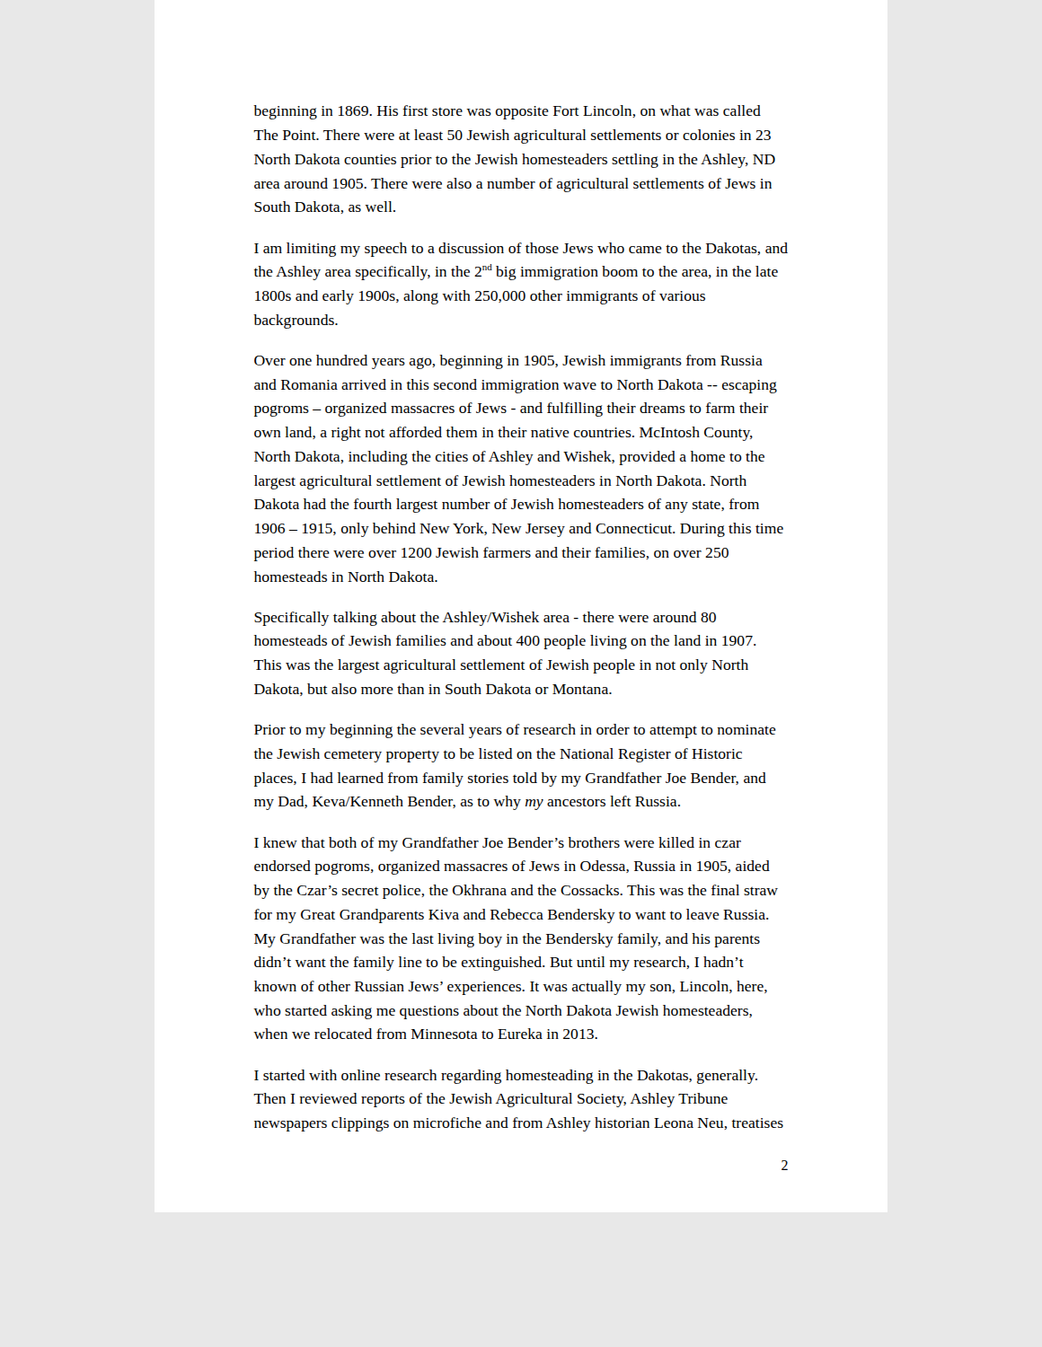beginning in 1869. His first store was opposite Fort Lincoln, on what was called The Point. There were at least 50 Jewish agricultural settlements or colonies in 23 North Dakota counties prior to the Jewish homesteaders settling in the Ashley, ND area around 1905. There were also a number of agricultural settlements of Jews in South Dakota, as well.
I am limiting my speech to a discussion of those Jews who came to the Dakotas, and the Ashley area specifically, in the 2nd big immigration boom to the area, in the late 1800s and early 1900s, along with 250,000 other immigrants of various backgrounds.
Over one hundred years ago, beginning in 1905, Jewish immigrants from Russia and Romania arrived in this second immigration wave to North Dakota -- escaping pogroms – organized massacres of Jews - and fulfilling their dreams to farm their own land, a right not afforded them in their native countries. McIntosh County, North Dakota, including the cities of Ashley and Wishek, provided a home to the largest agricultural settlement of Jewish homesteaders in North Dakota. North Dakota had the fourth largest number of Jewish homesteaders of any state, from 1906 – 1915, only behind New York, New Jersey and Connecticut. During this time period there were over 1200 Jewish farmers and their families, on over 250 homesteads in North Dakota.
Specifically talking about the Ashley/Wishek area - there were around 80 homesteads of Jewish families and about 400 people living on the land in 1907. This was the largest agricultural settlement of Jewish people in not only North Dakota, but also more than in South Dakota or Montana.
Prior to my beginning the several years of research in order to attempt to nominate the Jewish cemetery property to be listed on the National Register of Historic places, I had learned from family stories told by my Grandfather Joe Bender, and my Dad, Keva/Kenneth Bender, as to why my ancestors left Russia.
I knew that both of my Grandfather Joe Bender’s brothers were killed in czar endorsed pogroms, organized massacres of Jews in Odessa, Russia in 1905, aided by the Czar’s secret police, the Okhrana and the Cossacks. This was the final straw for my Great Grandparents Kiva and Rebecca Bendersky to want to leave Russia. My Grandfather was the last living boy in the Bendersky family, and his parents didn’t want the family line to be extinguished. But until my research, I hadn’t known of other Russian Jews’ experiences. It was actually my son, Lincoln, here, who started asking me questions about the North Dakota Jewish homesteaders, when we relocated from Minnesota to Eureka in 2013.
I started with online research regarding homesteading in the Dakotas, generally. Then I reviewed reports of the Jewish Agricultural Society, Ashley Tribune newspapers clippings on microfiche and from Ashley historian Leona Neu, treatises
2